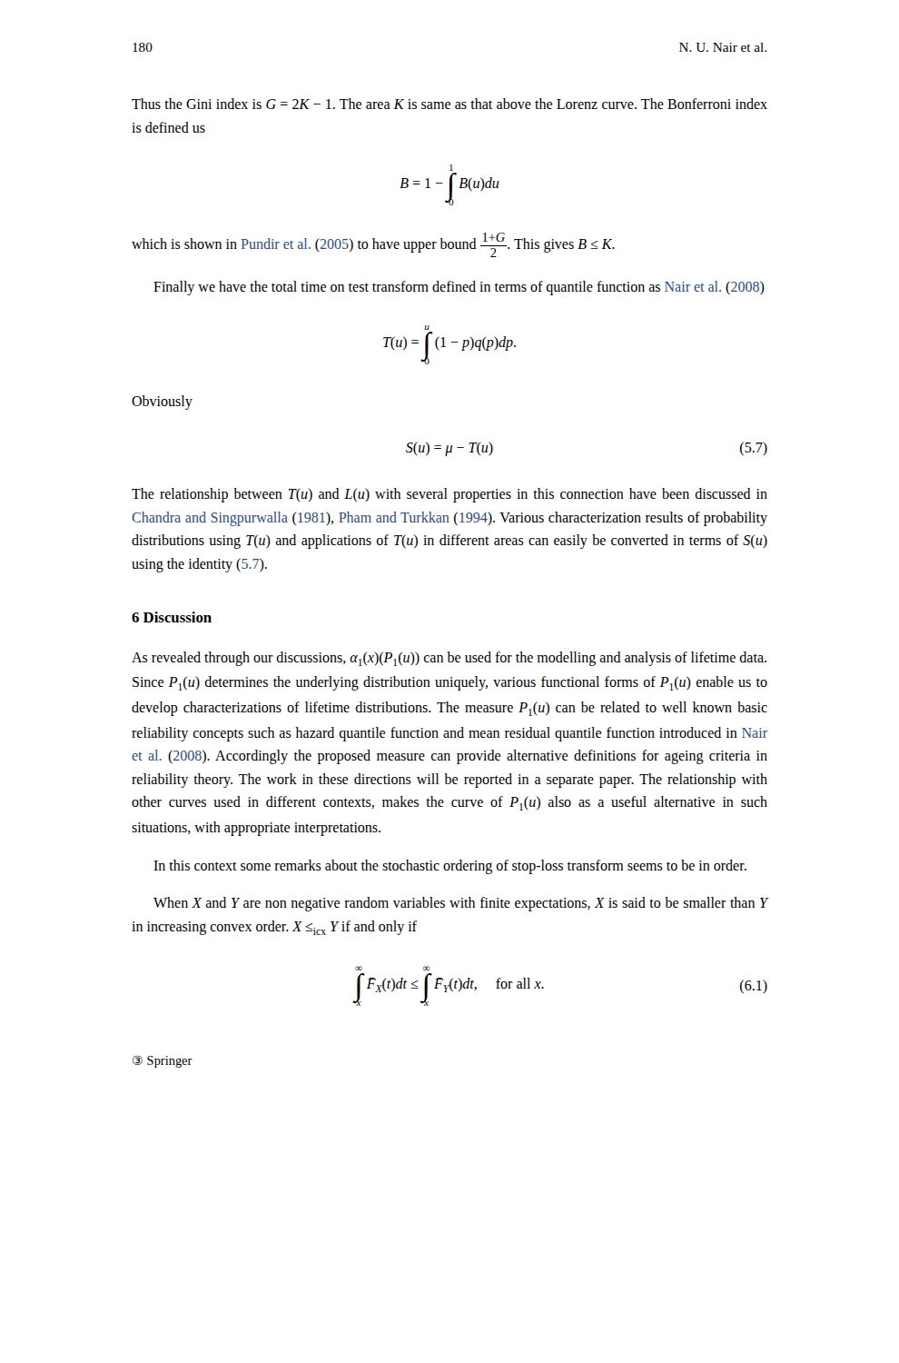180 N. U. Nair et al.
Thus the Gini index is G = 2K − 1. The area K is same as that above the Lorenz curve. The Bonferroni index is defined us
B = 1 − 1 ∫ 0 B(u)du
which is shown in Pundir et al. (2005) to have upper bound 1+G 2. This gives B ≤ K.
Finally we have the total time on test transform defined in terms of quantile function as Nair et al. (2008)
T(u) = u ∫ 0 (1 − p)q(p)dp.
Obviously
S(u) = μ − T(u) (5.7)
The relationship between T(u) and L(u) with several properties in this connection have been discussed in Chandra and Singpurwalla (1981), Pham and Turkkan (1994). Various characterization results of probability distributions using T(u) and applications of T(u) in different areas can easily be converted in terms of S(u) using the identity (5.7).
6 Discussion
As revealed through our discussions, α1(x)(P1(u)) can be used for the modelling and analysis of lifetime data. Since P1(u) determines the underlying distribution uniquely, various functional forms of P1(u) enable us to develop characterizations of lifetime distributions. The measure P1(u) can be related to well known basic reliability concepts such as hazard quantile function and mean residual quantile function introduced in Nair et al. (2008). Accordingly the proposed measure can provide alternative definitions for ageing criteria in reliability theory. The work in these directions will be reported in a separate paper. The relationship with other curves used in different contexts, makes the curve of P1(u) also as a useful alternative in such situations, with appropriate interpretations.
In this context some remarks about the stochastic ordering of stop-loss transform seems to be in order.
When X and Y are non negative random variables with finite expectations, X is said to be smaller than Y in increasing convex order. X ≤icx Y if and only if
∞ ∫ x F̄X(t)dt ≤ ∞ ∫ x F̄Y(t)dt, for all x. (6.1)
③ Springer